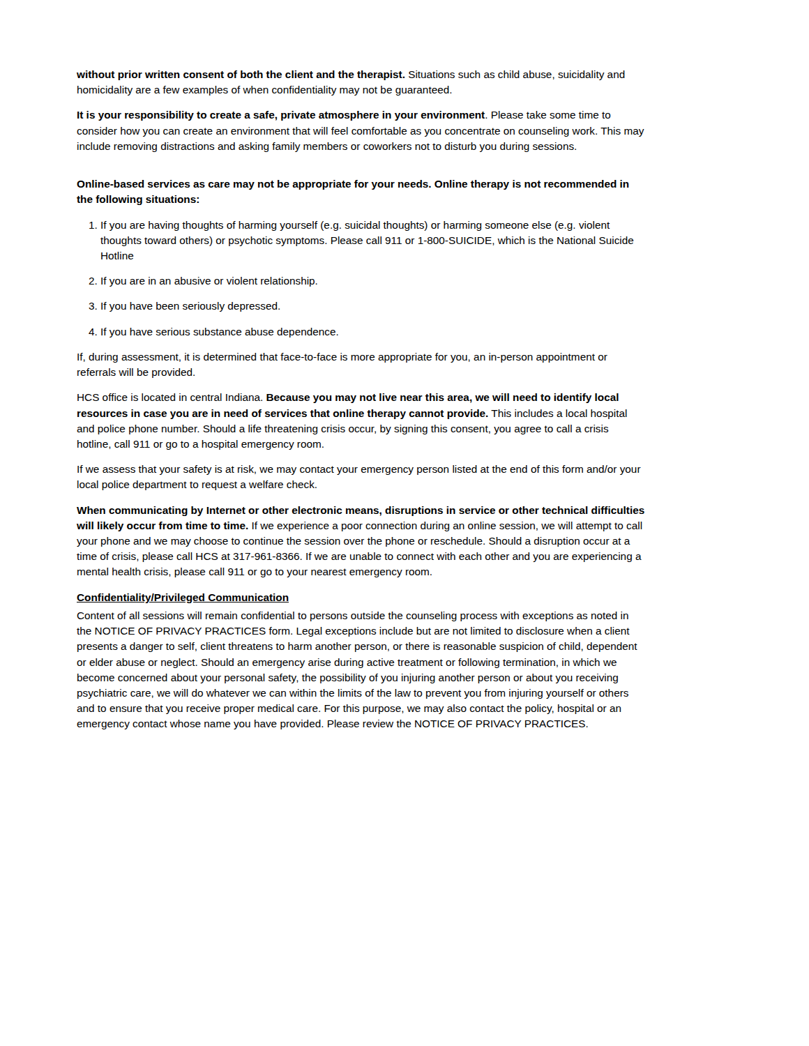without prior written consent of both the client and the therapist. Situations such as child abuse, suicidality and homicidality are a few examples of when confidentiality may not be guaranteed.
It is your responsibility to create a safe, private atmosphere in your environment. Please take some time to consider how you can create an environment that will feel comfortable as you concentrate on counseling work. This may include removing distractions and asking family members or coworkers not to disturb you during sessions.
Online-based services as care may not be appropriate for your needs. Online therapy is not recommended in the following situations:
If you are having thoughts of harming yourself (e.g. suicidal thoughts) or harming someone else (e.g. violent thoughts toward others) or psychotic symptoms. Please call 911 or 1-800-SUICIDE, which is the National Suicide Hotline
If you are in an abusive or violent relationship.
If you have been seriously depressed.
If you have serious substance abuse dependence.
If, during assessment, it is determined that face-to-face is more appropriate for you, an in-person appointment or referrals will be provided.
HCS office is located in central Indiana. Because you may not live near this area, we will need to identify local resources in case you are in need of services that online therapy cannot provide. This includes a local hospital and police phone number. Should a life threatening crisis occur, by signing this consent, you agree to call a crisis hotline, call 911 or go to a hospital emergency room.
If we assess that your safety is at risk, we may contact your emergency person listed at the end of this form and/or your local police department to request a welfare check.
When communicating by Internet or other electronic means, disruptions in service or other technical difficulties will likely occur from time to time. If we experience a poor connection during an online session, we will attempt to call your phone and we may choose to continue the session over the phone or reschedule. Should a disruption occur at a time of crisis, please call HCS at 317-961-8366. If we are unable to connect with each other and you are experiencing a mental health crisis, please call 911 or go to your nearest emergency room.
Confidentiality/Privileged Communication
Content of all sessions will remain confidential to persons outside the counseling process with exceptions as noted in the NOTICE OF PRIVACY PRACTICES form. Legal exceptions include but are not limited to disclosure when a client presents a danger to self, client threatens to harm another person, or there is reasonable suspicion of child, dependent or elder abuse or neglect. Should an emergency arise during active treatment or following termination, in which we become concerned about your personal safety, the possibility of you injuring another person or about you receiving psychiatric care, we will do whatever we can within the limits of the law to prevent you from injuring yourself or others and to ensure that you receive proper medical care. For this purpose, we may also contact the policy, hospital or an emergency contact whose name you have provided. Please review the NOTICE OF PRIVACY PRACTICES.